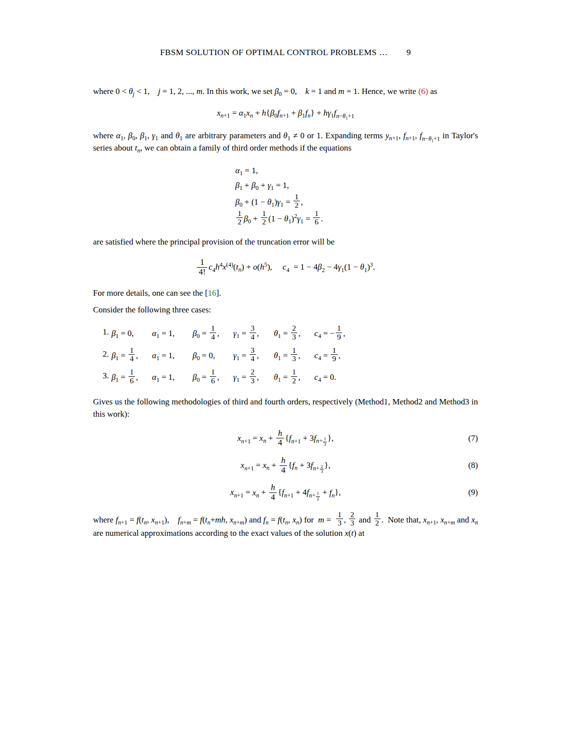FBSM SOLUTION OF OPTIMAL CONTROL PROBLEMS … 9
where 0 < θj < 1, j = 1, 2, ..., m. In this work, we set β0 = 0, k = 1 and m = 1. Hence, we write (6) as
xn+1 = α1xn + h{β0fn+1 + β1fn} + hγ1fn−θ1+1
where α1, β0, β1, γ1 and θ1 are arbitrary parameters and θ1 ≠ 0 or 1. Expanding terms yn+1, fn+1, fn−θ1+1 in Taylor's series about tn, we can obtain a family of third order methods if the equations
α1 = 1, β1 + β0 + γ1 = 1, β0 + (1 − θ1)γ1 = 12, 12 β0 + 12(1 − θ1)2γ1 = 16.
are satisfied where the principal provision of the truncation error will be
14!c4h4x(4)(tn) + o(h5), c4 = 1 − 4β2 − 4γ1(1 − θ1)3.
For more details, one can see the [16].
Consider the following three cases:
β1 = 0, α1 = 1, β0 = 14, γ1 = 34, θ1 = 23, c4 = −19,
β1 = 14, α1 = 1, β0 = 0, γ1 = 34, θ1 = 13, c4 = 19,
β1 = 16, α1 = 1, β0 = 16, γ1 = 23, θ1 = 12, c4 = 0.
Gives us the following methodologies of third and fourth orders, respectively (Method1, Method2 and Method3 in this work):
xn+1 = xn + h 4{fn+1 + 3fn+13}, (7)
xn+1 = xn + h 4{fn + 3fn+23}, (8)
xn+1 = xn + h 4{fn+1 + 4fn+12 + fn}, (9)
where fn+1 = f(tn, xn+1), fn+m = f(tn+mh, xn+m) and fn = f(tn, xn) for m = 13, 23 and 12. Note that, xn+1, xn+m and xn are numerical approximations according to the exact values of the solution x(t) at